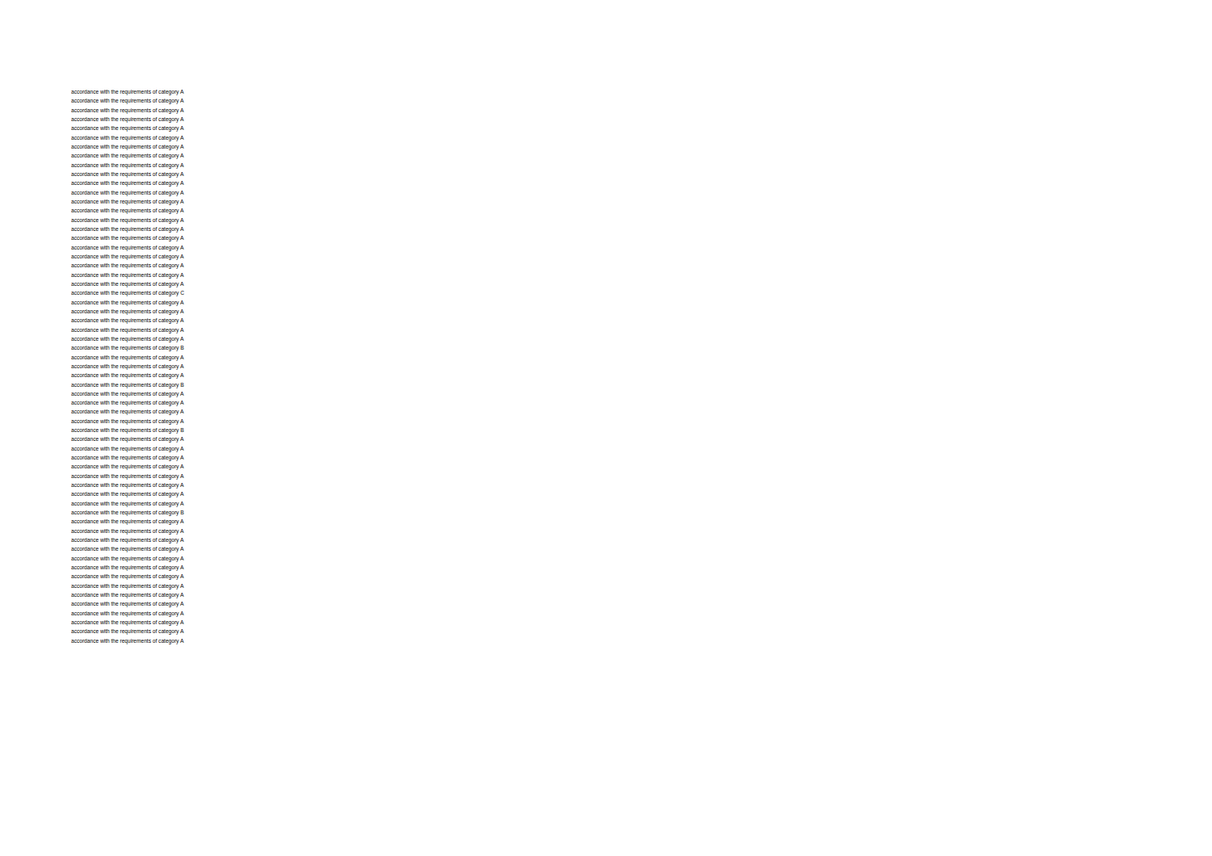accordance with the requirements of category A
accordance with the requirements of category A
accordance with the requirements of category A
accordance with the requirements of category A
accordance with the requirements of category A
accordance with the requirements of category A
accordance with the requirements of category A
accordance with the requirements of category A
accordance with the requirements of category A
accordance with the requirements of category A
accordance with the requirements of category A
accordance with the requirements of category A
accordance with the requirements of category A
accordance with the requirements of category A
accordance with the requirements of category A
accordance with the requirements of category A
accordance with the requirements of category A
accordance with the requirements of category A
accordance with the requirements of category A
accordance with the requirements of category A
accordance with the requirements of category A
accordance with the requirements of category A
accordance with the requirements of category C
accordance with the requirements of category A
accordance with the requirements of category A
accordance with the requirements of category A
accordance with the requirements of category A
accordance with the requirements of category A
accordance with the requirements of category B
accordance with the requirements of category A
accordance with the requirements of category A
accordance with the requirements of category A
accordance with the requirements of category B
accordance with the requirements of category A
accordance with the requirements of category A
accordance with the requirements of category A
accordance with the requirements of category A
accordance with the requirements of category B
accordance with the requirements of category A
accordance with the requirements of category A
accordance with the requirements of category A
accordance with the requirements of category A
accordance with the requirements of category A
accordance with the requirements of category A
accordance with the requirements of category A
accordance with the requirements of category A
accordance with the requirements of category B
accordance with the requirements of category A
accordance with the requirements of category A
accordance with the requirements of category A
accordance with the requirements of category A
accordance with the requirements of category A
accordance with the requirements of category A
accordance with the requirements of category A
accordance with the requirements of category A
accordance with the requirements of category A
accordance with the requirements of category A
accordance with the requirements of category A
accordance with the requirements of category A
accordance with the requirements of category A
accordance with the requirements of category A